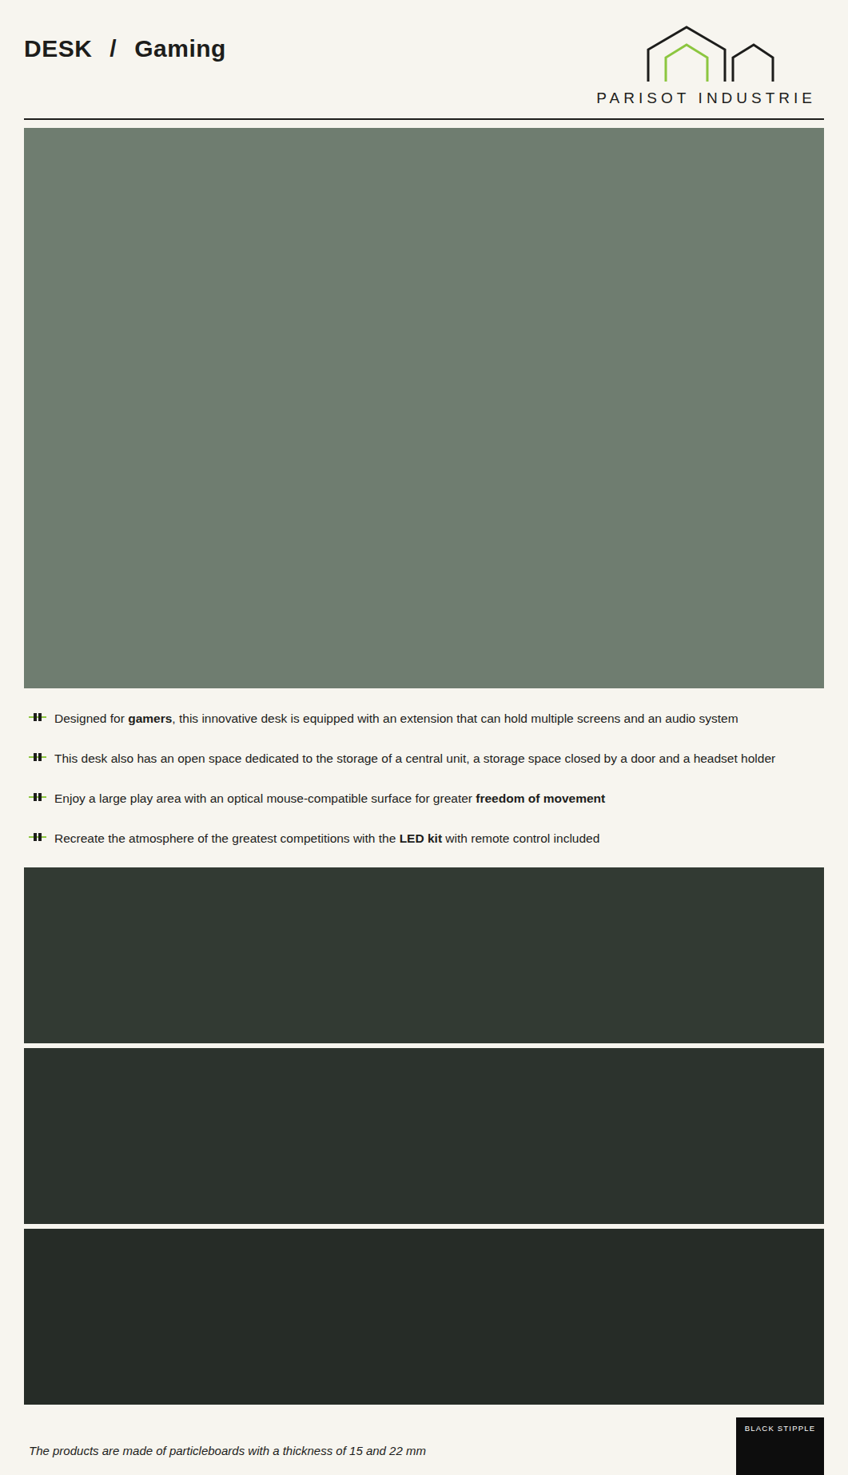DESK/Gaming
PARISOT INDUSTRIE
Designed for gamers, this innovative desk is equipped with an extension that can hold multiple screens and an audio system
This desk also has an open space dedicated to the storage of a central unit, a storage space closed by a door and a headset holder
Enjoy a large play area with an optical mouse-compatible surface for greater freedom of movement
Recreate the atmosphere of the greatest competitions with the LED kit with remote control included
The products are made of particleboards with a thickness of 15 and 22 mm
BLACK STIPPLE